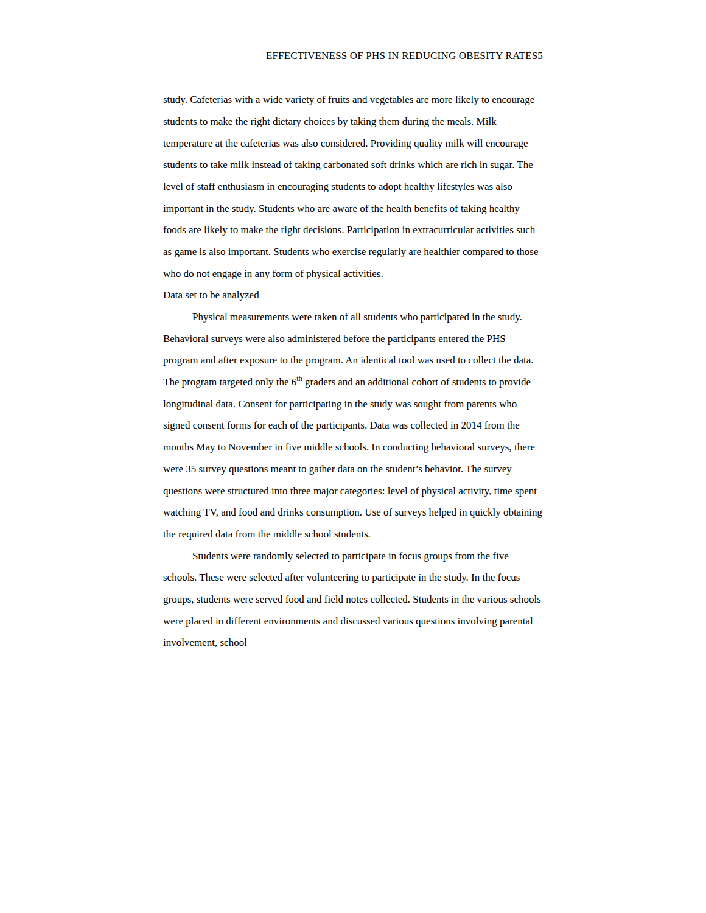EFFECTIVENESS OF PHS IN REDUCING OBESITY RATES5
study. Cafeterias with a wide variety of fruits and vegetables are more likely to encourage students to make the right dietary choices by taking them during the meals. Milk temperature at the cafeterias was also considered. Providing quality milk will encourage students to take milk instead of taking carbonated soft drinks which are rich in sugar. The level of staff enthusiasm in encouraging students to adopt healthy lifestyles was also important in the study. Students who are aware of the health benefits of taking healthy foods are likely to make the right decisions. Participation in extracurricular activities such as game is also important. Students who exercise regularly are healthier compared to those who do not engage in any form of physical activities.
Data set to be analyzed
Physical measurements were taken of all students who participated in the study. Behavioral surveys were also administered before the participants entered the PHS program and after exposure to the program. An identical tool was used to collect the data. The program targeted only the 6th graders and an additional cohort of students to provide longitudinal data. Consent for participating in the study was sought from parents who signed consent forms for each of the participants. Data was collected in 2014 from the months May to November in five middle schools. In conducting behavioral surveys, there were 35 survey questions meant to gather data on the student’s behavior. The survey questions were structured into three major categories: level of physical activity, time spent watching TV, and food and drinks consumption. Use of surveys helped in quickly obtaining the required data from the middle school students.
Students were randomly selected to participate in focus groups from the five schools. These were selected after volunteering to participate in the study. In the focus groups, students were served food and field notes collected. Students in the various schools were placed in different environments and discussed various questions involving parental involvement, school